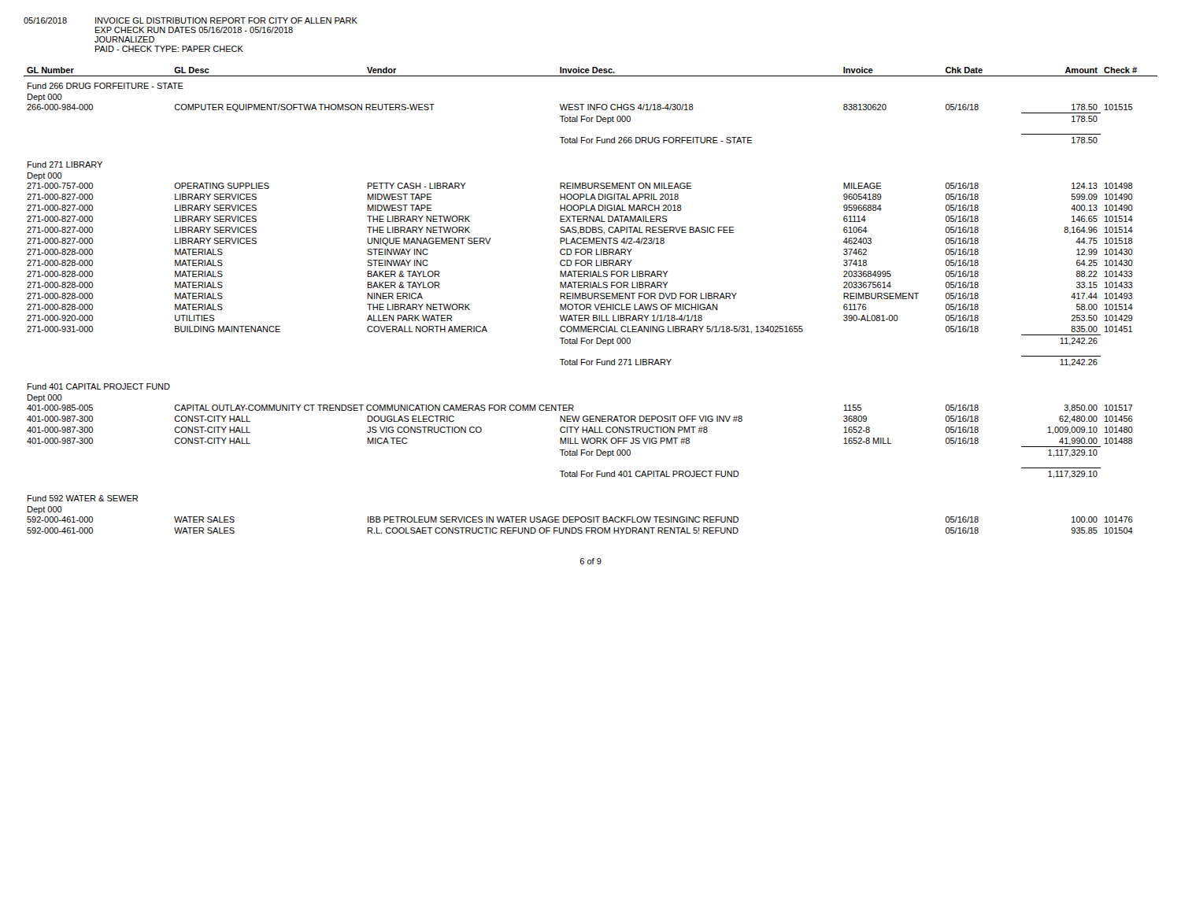05/16/2018 INVOICE GL DISTRIBUTION REPORT FOR CITY OF ALLEN PARK
EXP CHECK RUN DATES 05/16/2018 - 05/16/2018
JOURNALIZED
PAID - CHECK TYPE: PAPER CHECK
| GL Number | GL Desc | Vendor | Invoice Desc. | Invoice | Chk Date | Amount | Check # |
| --- | --- | --- | --- | --- | --- | --- | --- |
| Fund 266 DRUG FORFEITURE - STATE |
| Dept 000 |
| 266-000-984-000 | COMPUTER EQUIPMENT/SOFTWA THOMSON REUTERS-WEST | WEST INFO CHGS 4/1/18-4/30/18 | 838130620 | 05/16/18 | 178.50 | 101515 |
| | | | Total For Dept 000 | | | 178.50 | |
| | | | Total For Fund 266 DRUG FORFEITURE - STATE | | | 178.50 | |
| Fund 271 LIBRARY |
| Dept 000 |
| 271-000-757-000 | OPERATING SUPPLIES | PETTY CASH - LIBRARY | REIMBURSEMENT ON MILEAGE | MILEAGE | 05/16/18 | 124.13 | 101498 |
| 271-000-827-000 | LIBRARY SERVICES | MIDWEST TAPE | HOOPLA DIGITAL APRIL 2018 | 96054189 | 05/16/18 | 599.09 | 101490 |
| 271-000-827-000 | LIBRARY SERVICES | MIDWEST TAPE | HOOPLA DIGIAL MARCH 2018 | 95966884 | 05/16/18 | 400.13 | 101490 |
| 271-000-827-000 | LIBRARY SERVICES | THE LIBRARY NETWORK | EXTERNAL DATAMAILERS | 61114 | 05/16/18 | 146.65 | 101514 |
| 271-000-827-000 | LIBRARY SERVICES | THE LIBRARY NETWORK | SAS,BDBS, CAPITAL RESERVE BASIC FEE | 61064 | 05/16/18 | 8,164.96 | 101514 |
| 271-000-827-000 | LIBRARY SERVICES | UNIQUE MANAGEMENT SERV | PLACEMENTS 4/2-4/23/18 | 462403 | 05/16/18 | 44.75 | 101518 |
| 271-000-828-000 | MATERIALS | STEINWAY INC | CD FOR LIBRARY | 37462 | 05/16/18 | 12.99 | 101430 |
| 271-000-828-000 | MATERIALS | STEINWAY INC | CD FOR LIBRARY | 37418 | 05/16/18 | 64.25 | 101430 |
| 271-000-828-000 | MATERIALS | BAKER & TAYLOR | MATERIALS FOR LIBRARY | 2033684995 | 05/16/18 | 88.22 | 101433 |
| 271-000-828-000 | MATERIALS | BAKER & TAYLOR | MATERIALS FOR LIBRARY | 2033675614 | 05/16/18 | 33.15 | 101433 |
| 271-000-828-000 | MATERIALS | NINER ERICA | REIMBURSEMENT FOR DVD FOR LIBRARY | REIMBURSEMENT | 05/16/18 | 417.44 | 101493 |
| 271-000-828-000 | MATERIALS | THE LIBRARY NETWORK | MOTOR VEHICLE LAWS OF MICHIGAN | 61176 | 05/16/18 | 58.00 | 101514 |
| 271-000-920-000 | UTILITIES | ALLEN PARK WATER | WATER BILL LIBRARY 1/1/18-4/1/18 | 390-AL081-00 | 05/16/18 | 253.50 | 101429 |
| 271-000-931-000 | BUILDING MAINTENANCE | COVERALL NORTH AMERICA | COMMERCIAL CLEANING LIBRARY 5/1/18-5/31, 1340251655 | | 05/16/18 | 835.00 | 101451 |
| | | | Total For Dept 000 | | | 11,242.26 | |
| | | | Total For Fund 271 LIBRARY | | | 11,242.26 | |
| Fund 401 CAPITAL PROJECT FUND |
| Dept 000 |
| 401-000-985-005 | CAPITAL OUTLAY-COMMUNITY CT TRENDSET COMMUNICATION CAMERAS FOR COMM CENTER | 1155 | 05/16/18 | 3,850.00 | 101517 |
| 401-000-987-300 | CONST-CITY HALL | DOUGLAS ELECTRIC | NEW GENERATOR DEPOSIT OFF VIG INV #8 | 36809 | 05/16/18 | 62,480.00 | 101456 |
| 401-000-987-300 | CONST-CITY HALL | JS VIG CONSTRUCTION CO | CITY HALL CONSTRUCTION PMT #8 | 1652-8 | 05/16/18 | 1,009,009.10 | 101480 |
| 401-000-987-300 | CONST-CITY HALL | MICA TEC | MILL WORK OFF JS VIG PMT #8 | 1652-8 MILL | 05/16/18 | 41,990.00 | 101488 |
| | | | Total For Dept 000 | | | 1,117,329.10 | |
| | | | Total For Fund 401 CAPITAL PROJECT FUND | | | 1,117,329.10 | |
| Fund 592 WATER & SEWER |
| Dept 000 |
| 592-000-461-000 | WATER SALES | IBB PETROLEUM SERVICES IN WATER USAGE DEPOSIT BACKFLOW TESINGINC REFUND | | 05/16/18 | 100.00 | 101476 |
| 592-000-461-000 | WATER SALES | R.L. COOLSAET CONSTRUCTIC REFUND OF FUNDS FROM HYDRANT RENTAL 5! REFUND | | 05/16/18 | 935.85 | 101504 |
6 of 9